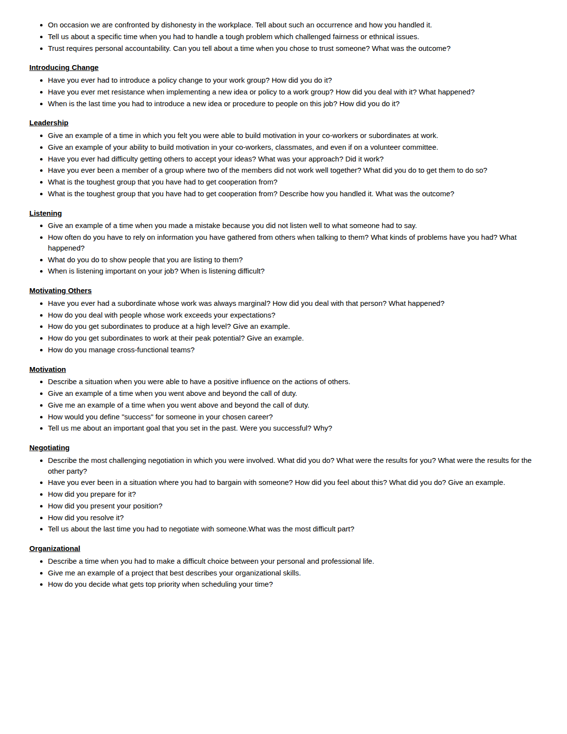On occasion we are confronted by dishonesty in the workplace. Tell about such an occurrence and how you handled it.
Tell us about a specific time when you had to handle a tough problem which challenged fairness or ethnical issues.
Trust requires personal accountability. Can you tell about a time when you chose to trust someone? What was the outcome?
Introducing Change
Have you ever had to introduce a policy change to your work group? How did you do it?
Have you ever met resistance when implementing a new idea or policy to a work group? How did you deal with it? What happened?
When is the last time you had to introduce a new idea or procedure to people on this job? How did you do it?
Leadership
Give an example of a time in which you felt you were able to build motivation in your co-workers or subordinates at work.
Give an example of your ability to build motivation in your co-workers, classmates, and even if on a volunteer committee.
Have you ever had difficulty getting others to accept your ideas? What was your approach? Did it work?
Have you ever been a member of a group where two of the members did not work well together? What did you do to get them to do so?
What is the toughest group that you have had to get cooperation from?
What is the toughest group that you have had to get cooperation from? Describe how you handled it. What was the outcome?
Listening
Give an example of a time when you made a mistake because you did not listen well to what someone had to say.
How often do you have to rely on information you have gathered from others when talking to them? What kinds of problems have you had? What happened?
What do you do to show people that you are listing to them?
When is listening important on your job? When is listening difficult?
Motivating Others
Have you ever had a subordinate whose work was always marginal? How did you deal with that person? What happened?
How do you deal with people whose work exceeds your expectations?
How do you get subordinates to produce at a high level? Give an example.
How do you get subordinates to work at their peak potential? Give an example.
How do you manage cross-functional teams?
Motivation
Describe a situation when you were able to have a positive influence on the actions of others.
Give an example of a time when you went above and beyond the call of duty.
Give me an example of a time when you went above and beyond the call of duty.
How would you define "success" for someone in your chosen career?
Tell us me about an important goal that you set in the past. Were you successful? Why?
Negotiating
Describe the most challenging negotiation in which you were involved. What did you do? What were the results for you? What were the results for the other party?
Have you ever been in a situation where you had to bargain with someone? How did you feel about this? What did you do? Give an example.
How did you prepare for it?
How did you present your position?
How did you resolve it?
Tell us about the last time you had to negotiate with someone.What was the most difficult part?
Organizational
Describe a time when you had to make a difficult choice between your personal and professional life.
Give me an example of a project that best describes your organizational skills.
How do you decide what gets top priority when scheduling your time?